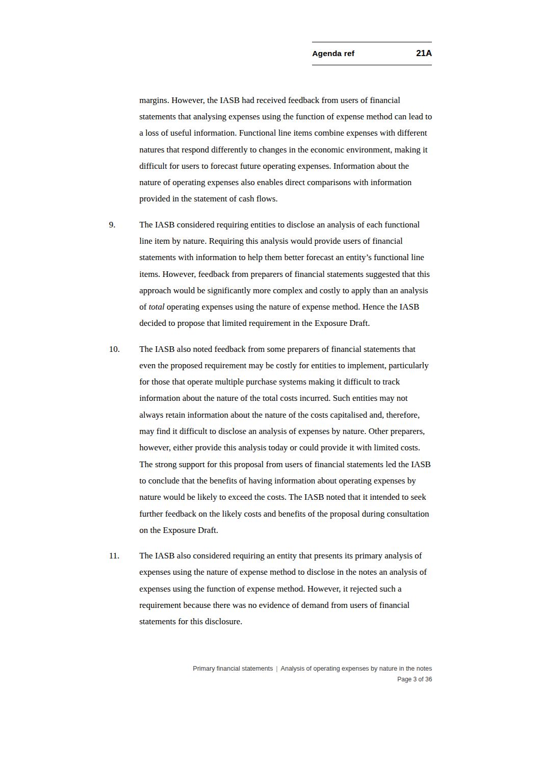Agenda ref 21A
margins. However, the IASB had received feedback from users of financial statements that analysing expenses using the function of expense method can lead to a loss of useful information. Functional line items combine expenses with different natures that respond differently to changes in the economic environment, making it difficult for users to forecast future operating expenses. Information about the nature of operating expenses also enables direct comparisons with information provided in the statement of cash flows.
9. The IASB considered requiring entities to disclose an analysis of each functional line item by nature. Requiring this analysis would provide users of financial statements with information to help them better forecast an entity’s functional line items. However, feedback from preparers of financial statements suggested that this approach would be significantly more complex and costly to apply than an analysis of total operating expenses using the nature of expense method. Hence the IASB decided to propose that limited requirement in the Exposure Draft.
10. The IASB also noted feedback from some preparers of financial statements that even the proposed requirement may be costly for entities to implement, particularly for those that operate multiple purchase systems making it difficult to track information about the nature of the total costs incurred. Such entities may not always retain information about the nature of the costs capitalised and, therefore, may find it difficult to disclose an analysis of expenses by nature. Other preparers, however, either provide this analysis today or could provide it with limited costs. The strong support for this proposal from users of financial statements led the IASB to conclude that the benefits of having information about operating expenses by nature would be likely to exceed the costs. The IASB noted that it intended to seek further feedback on the likely costs and benefits of the proposal during consultation on the Exposure Draft.
11. The IASB also considered requiring an entity that presents its primary analysis of expenses using the nature of expense method to disclose in the notes an analysis of expenses using the function of expense method. However, it rejected such a requirement because there was no evidence of demand from users of financial statements for this disclosure.
Primary financial statements|Analysis of operating expenses by nature in the notes
Page 3 of 36